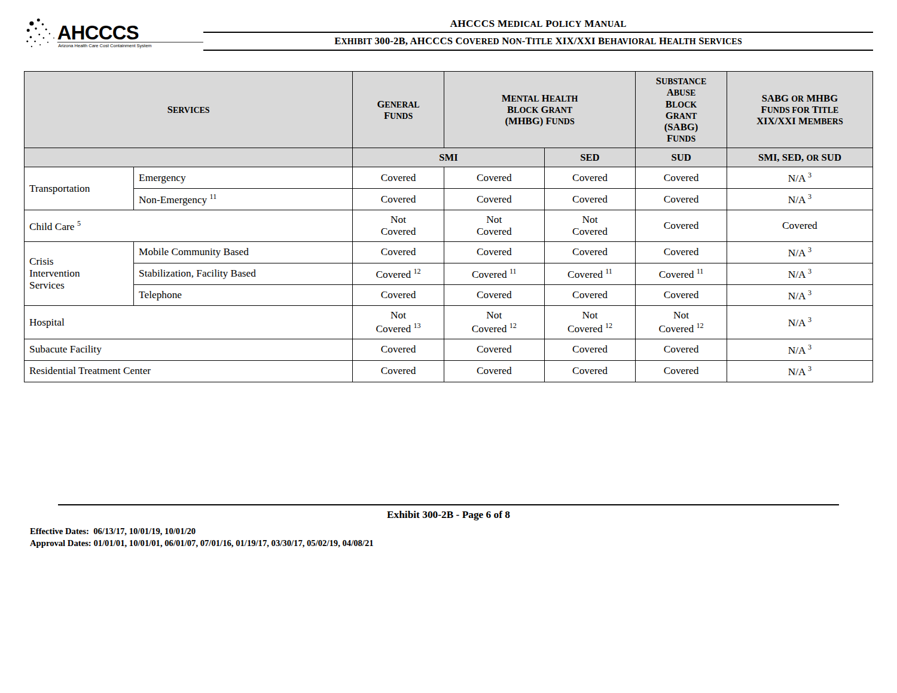AHCCCS Arizona Health Care Cost Containment System
AHCCCS MEDICAL POLICY MANUAL
EXHIBIT 300-2B, AHCCCS COVERED NON-TITLE XIX/XXI BEHAVIORAL HEALTH SERVICES
| S ERVICES | G ENERAL F UNDS | M ENTAL H EALTH B LOCK G RANT (MHBG) F UNDS | S UBSTANCE A BUSE B LOCK G RANT (SABG) F UNDS | SABG OR MHBG F UNDS FOR T ITLE XIX/XXI M EMBERS |
| --- | --- | --- | --- | --- |
| | SMI | SED | SUD | SMI, SED, OR SUD |
| Transportation | Emergency | Covered | Covered | Covered | Covered | N/A 3 |
| Non-Emergency 11 | Covered | Covered | Covered | Covered | N/A 3 |
| Child Care 5 | Not Covered | Not Covered | Not Covered | Covered | Covered |
| Crisis Intervention Services | Mobile Community Based | Covered | Covered | Covered | Covered | N/A 3 |
| Stabilization, Facility Based | Covered 12 | Covered 11 | Covered 11 | Covered 11 | N/A 3 |
| Telephone | Covered | Covered | Covered | Covered | N/A 3 |
| Hospital | Not Covered 13 | Not Covered 12 | Not Covered 12 | Not Covered 12 | N/A 3 |
| Subacute Facility | Covered | Covered | Covered | Covered | N/A 3 |
| Residential Treatment Center | Covered | Covered | Covered | Covered | N/A 3 |
Exhibit 300-2B - Page 6 of 8
Effective Dates: 06/13/17, 10/01/19, 10/01/20
Approval Dates: 01/01/01, 10/01/01, 06/01/07, 07/01/16, 01/19/17, 03/30/17, 05/02/19, 04/08/21